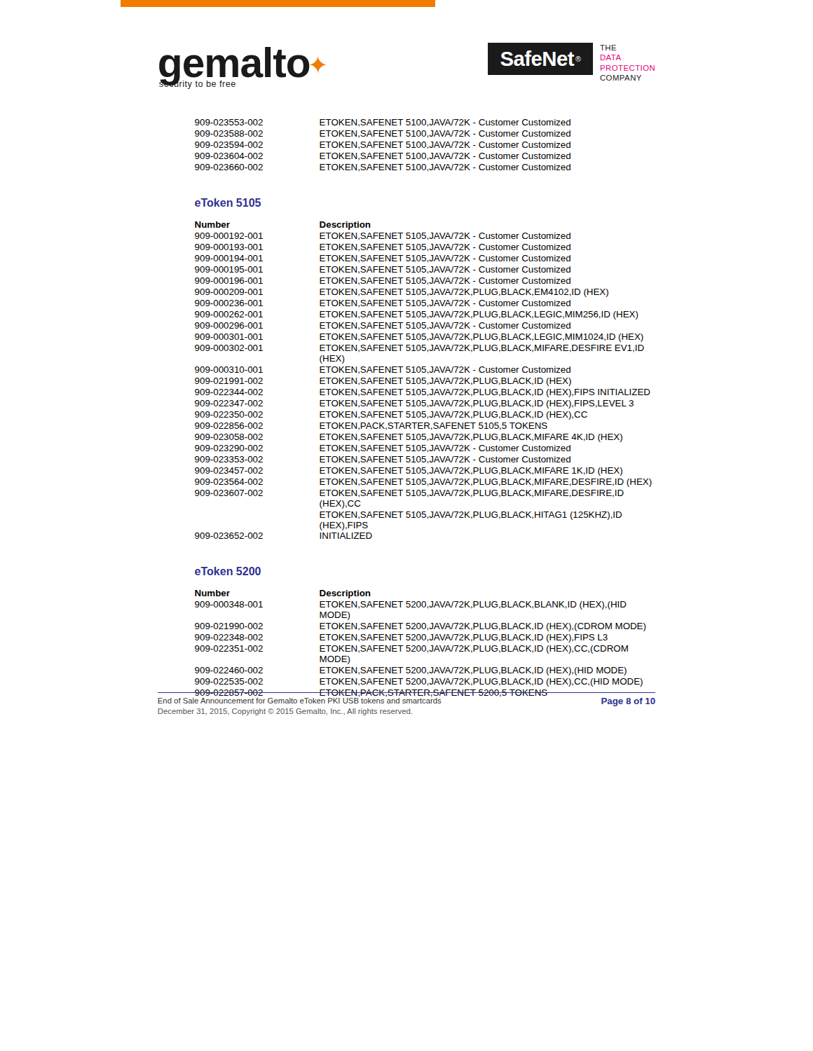gemalto✦
security to be free
SafeNet®
THE
DATA
PROTECTION
COMPANY
| 909-023553-002 | ETOKEN,SAFENET 5100,JAVA/72K - Customer Customized |
| 909-023588-002 | ETOKEN,SAFENET 5100,JAVA/72K - Customer Customized |
| 909-023594-002 | ETOKEN,SAFENET 5100,JAVA/72K - Customer Customized |
| 909-023604-002 | ETOKEN,SAFENET 5100,JAVA/72K - Customer Customized |
| 909-023660-002 | ETOKEN,SAFENET 5100,JAVA/72K - Customer Customized |
eToken 5105
| Number | Description |
| 909-000192-001 | ETOKEN,SAFENET 5105,JAVA/72K - Customer Customized |
| 909-000193-001 | ETOKEN,SAFENET 5105,JAVA/72K - Customer Customized |
| 909-000194-001 | ETOKEN,SAFENET 5105,JAVA/72K - Customer Customized |
| 909-000195-001 | ETOKEN,SAFENET 5105,JAVA/72K - Customer Customized |
| 909-000196-001 | ETOKEN,SAFENET 5105,JAVA/72K - Customer Customized |
| 909-000209-001 | ETOKEN,SAFENET 5105,JAVA/72K,PLUG,BLACK,EM4102,ID (HEX) |
| 909-000236-001 | ETOKEN,SAFENET 5105,JAVA/72K - Customer Customized |
| 909-000262-001 | ETOKEN,SAFENET 5105,JAVA/72K,PLUG,BLACK,LEGIC,MIM256,ID (HEX) |
| 909-000296-001 | ETOKEN,SAFENET 5105,JAVA/72K - Customer Customized |
| 909-000301-001 | ETOKEN,SAFENET 5105,JAVA/72K,PLUG,BLACK,LEGIC,MIM1024,ID (HEX) |
| 909-000302-001 | ETOKEN,SAFENET 5105,JAVA/72K,PLUG,BLACK,MIFARE,DESFIRE EV1,ID (HEX) |
| 909-000310-001 | ETOKEN,SAFENET 5105,JAVA/72K - Customer Customized |
| 909-021991-002 | ETOKEN,SAFENET 5105,JAVA/72K,PLUG,BLACK,ID (HEX) |
| 909-022344-002 | ETOKEN,SAFENET 5105,JAVA/72K,PLUG,BLACK,ID (HEX),FIPS INITIALIZED |
| 909-022347-002 | ETOKEN,SAFENET 5105,JAVA/72K,PLUG,BLACK,ID (HEX),FIPS,LEVEL 3 |
| 909-022350-002 | ETOKEN,SAFENET 5105,JAVA/72K,PLUG,BLACK,ID (HEX),CC |
| 909-022856-002 | ETOKEN,PACK,STARTER,SAFENET 5105,5 TOKENS |
| 909-023058-002 | ETOKEN,SAFENET 5105,JAVA/72K,PLUG,BLACK,MIFARE 4K,ID (HEX) |
| 909-023290-002 | ETOKEN,SAFENET 5105,JAVA/72K - Customer Customized |
| 909-023353-002 | ETOKEN,SAFENET 5105,JAVA/72K - Customer Customized |
| 909-023457-002 | ETOKEN,SAFENET 5105,JAVA/72K,PLUG,BLACK,MIFARE 1K,ID (HEX) |
| 909-023564-002 | ETOKEN,SAFENET 5105,JAVA/72K,PLUG,BLACK,MIFARE,DESFIRE,ID (HEX) |
| 909-023607-002 | ETOKEN,SAFENET 5105,JAVA/72K,PLUG,BLACK,MIFARE,DESFIRE,ID (HEX),CC |
| 909-023652-002 | ETOKEN,SAFENET 5105,JAVA/72K,PLUG,BLACK,HITAG1 (125KHZ),ID (HEX),FIPS INITIALIZED |
eToken 5200
| Number | Description |
| 909-000348-001 | ETOKEN,SAFENET 5200,JAVA/72K,PLUG,BLACK,BLANK,ID (HEX),(HID MODE) |
| 909-021990-002 | ETOKEN,SAFENET 5200,JAVA/72K,PLUG,BLACK,ID (HEX),(CDROM MODE) |
| 909-022348-002 | ETOKEN,SAFENET 5200,JAVA/72K,PLUG,BLACK,ID (HEX),FIPS L3 |
| 909-022351-002 | ETOKEN,SAFENET 5200,JAVA/72K,PLUG,BLACK,ID (HEX),CC,(CDROM MODE) |
| 909-022460-002 | ETOKEN,SAFENET 5200,JAVA/72K,PLUG,BLACK,ID (HEX),(HID MODE) |
| 909-022535-002 | ETOKEN,SAFENET 5200,JAVA/72K,PLUG,BLACK,ID (HEX),CC,(HID MODE) |
| 909-022857-002 | ETOKEN,PACK,STARTER,SAFENET 5200,5 TOKENS |
End of Sale Announcement for Gemalto eToken PKI USB tokens and smartcards
December 31, 2015, Copyright © 2015 Gemalto, Inc., All rights reserved.
Page 8 of 10